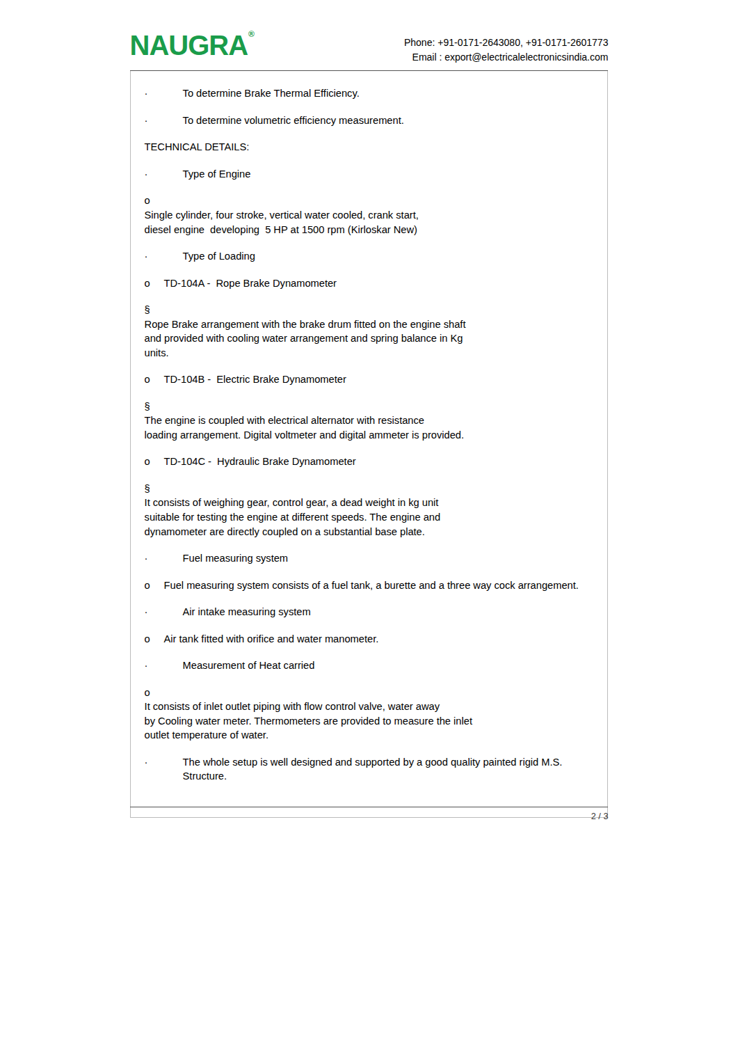NAUGRA®
Phone: +91-0171-2643080, +91-0171-2601773
Email : export@electricalelectronicsindia.com
·
To determine Brake Thermal Efficiency.
·
To determine volumetric efficiency measurement.
TECHNICAL DETAILS:
·
Type of Engine
o
Single cylinder, four stroke, vertical water cooled, crank start,
diesel engine developing 5 HP at 1500 rpm (Kirloskar New)
·
Type of Loading
o TD-104A - Rope Brake Dynamometer
§
Rope Brake arrangement with the brake drum fitted on the engine shaft
and provided with cooling water arrangement and spring balance in Kg
units.
o TD-104B - Electric Brake Dynamometer
§
The engine is coupled with electrical alternator with resistance
loading arrangement. Digital voltmeter and digital ammeter is provided.
o TD-104C - Hydraulic Brake Dynamometer
§
It consists of weighing gear, control gear, a dead weight in kg unit
suitable for testing the engine at different speeds. The engine and
dynamometer are directly coupled on a substantial base plate.
·
Fuel measuring system
o Fuel measuring system consists of a fuel tank, a burette and a three way cock arrangement.
·
Air intake measuring system
o Air tank fitted with orifice and water manometer.
·
Measurement of Heat carried
o
It consists of inlet outlet piping with flow control valve, water away
by Cooling water meter. Thermometers are provided to measure the inlet
outlet temperature of water.
·
The whole setup is well designed and supported by a good quality painted rigid M.S. Structure.
2 / 3